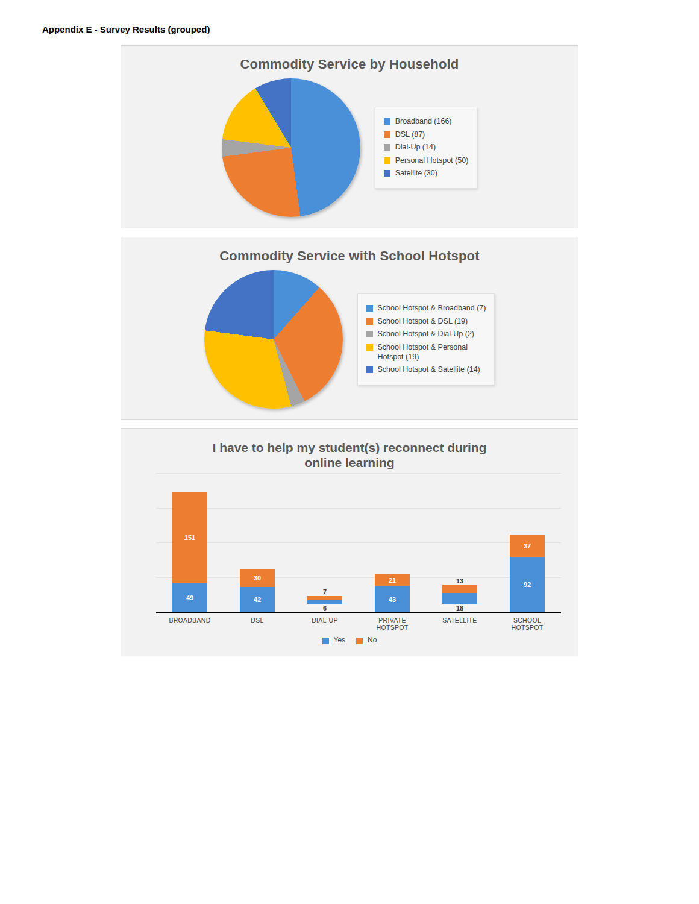Appendix E - Survey Results (grouped)
Commodity Service by Household
Broadband (166)
DSL (87)
Dial-Up (14)
Personal Hotspot (50)
Satellite (30)
Commodity Service with School Hotspot
School Hotspot & Broadband (7)
School Hotspot & DSL (19)
School Hotspot & Dial-Up (2)
School Hotspot & Personal
Hotspot (19)
School Hotspot & Satellite (14)
I have to help my student(s) reconnect during
online learning
151
49
30
42
7
6
21
43
13
18
37
92
BROADBAND DSL DIAL-UP PRIVATE HOTSPOT SATELLITE SCHOOL HOTSPOT
Yes
No